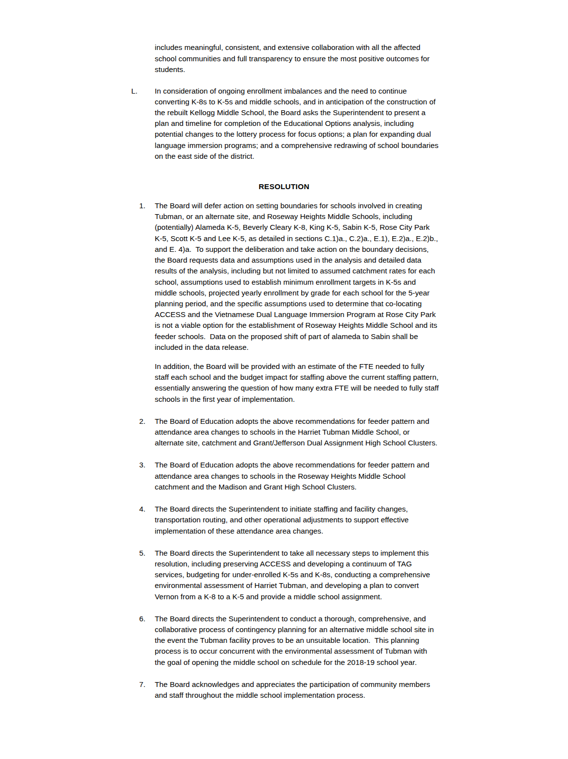includes meaningful, consistent, and extensive collaboration with all the affected school communities and full transparency to ensure the most positive outcomes for students.
L.
In consideration of ongoing enrollment imbalances and the need to continue converting K-8s to K-5s and middle schools, and in anticipation of the construction of the rebuilt Kellogg Middle School, the Board asks the Superintendent to present a plan and timeline for completion of the Educational Options analysis, including potential changes to the lottery process for focus options; a plan for expanding dual language immersion programs; and a comprehensive redrawing of school boundaries on the east side of the district.
RESOLUTION
1.
The Board will defer action on setting boundaries for schools involved in creating Tubman, or an alternate site, and Roseway Heights Middle Schools, including (potentially) Alameda K-5, Beverly Cleary K-8, King K-5, Sabin K-5, Rose City Park K-5, Scott K-5 and Lee K-5, as detailed in sections C.1)a., C.2)a., E.1), E.2)a., E.2)b., and E. 4)a. To support the deliberation and take action on the boundary decisions, the Board requests data and assumptions used in the analysis and detailed data results of the analysis, including but not limited to assumed catchment rates for each school, assumptions used to establish minimum enrollment targets in K-5s and middle schools, projected yearly enrollment by grade for each school for the 5-year planning period, and the specific assumptions used to determine that co-locating ACCESS and the Vietnamese Dual Language Immersion Program at Rose City Park is not a viable option for the establishment of Roseway Heights Middle School and its feeder schools. Data on the proposed shift of part of alameda to Sabin shall be included in the data release.
In addition, the Board will be provided with an estimate of the FTE needed to fully staff each school and the budget impact for staffing above the current staffing pattern, essentially answering the question of how many extra FTE will be needed to fully staff schools in the first year of implementation.
2.
The Board of Education adopts the above recommendations for feeder pattern and attendance area changes to schools in the Harriet Tubman Middle School, or alternate site, catchment and Grant/Jefferson Dual Assignment High School Clusters.
3.
The Board of Education adopts the above recommendations for feeder pattern and attendance area changes to schools in the Roseway Heights Middle School catchment and the Madison and Grant High School Clusters.
4.
The Board directs the Superintendent to initiate staffing and facility changes, transportation routing, and other operational adjustments to support effective implementation of these attendance area changes.
5.
The Board directs the Superintendent to take all necessary steps to implement this resolution, including preserving ACCESS and developing a continuum of TAG services, budgeting for under-enrolled K-5s and K-8s, conducting a comprehensive environmental assessment of Harriet Tubman, and developing a plan to convert Vernon from a K-8 to a K-5 and provide a middle school assignment.
6.
The Board directs the Superintendent to conduct a thorough, comprehensive, and collaborative process of contingency planning for an alternative middle school site in the event the Tubman facility proves to be an unsuitable location. This planning process is to occur concurrent with the environmental assessment of Tubman with the goal of opening the middle school on schedule for the 2018-19 school year.
7.
The Board acknowledges and appreciates the participation of community members and staff throughout the middle school implementation process.